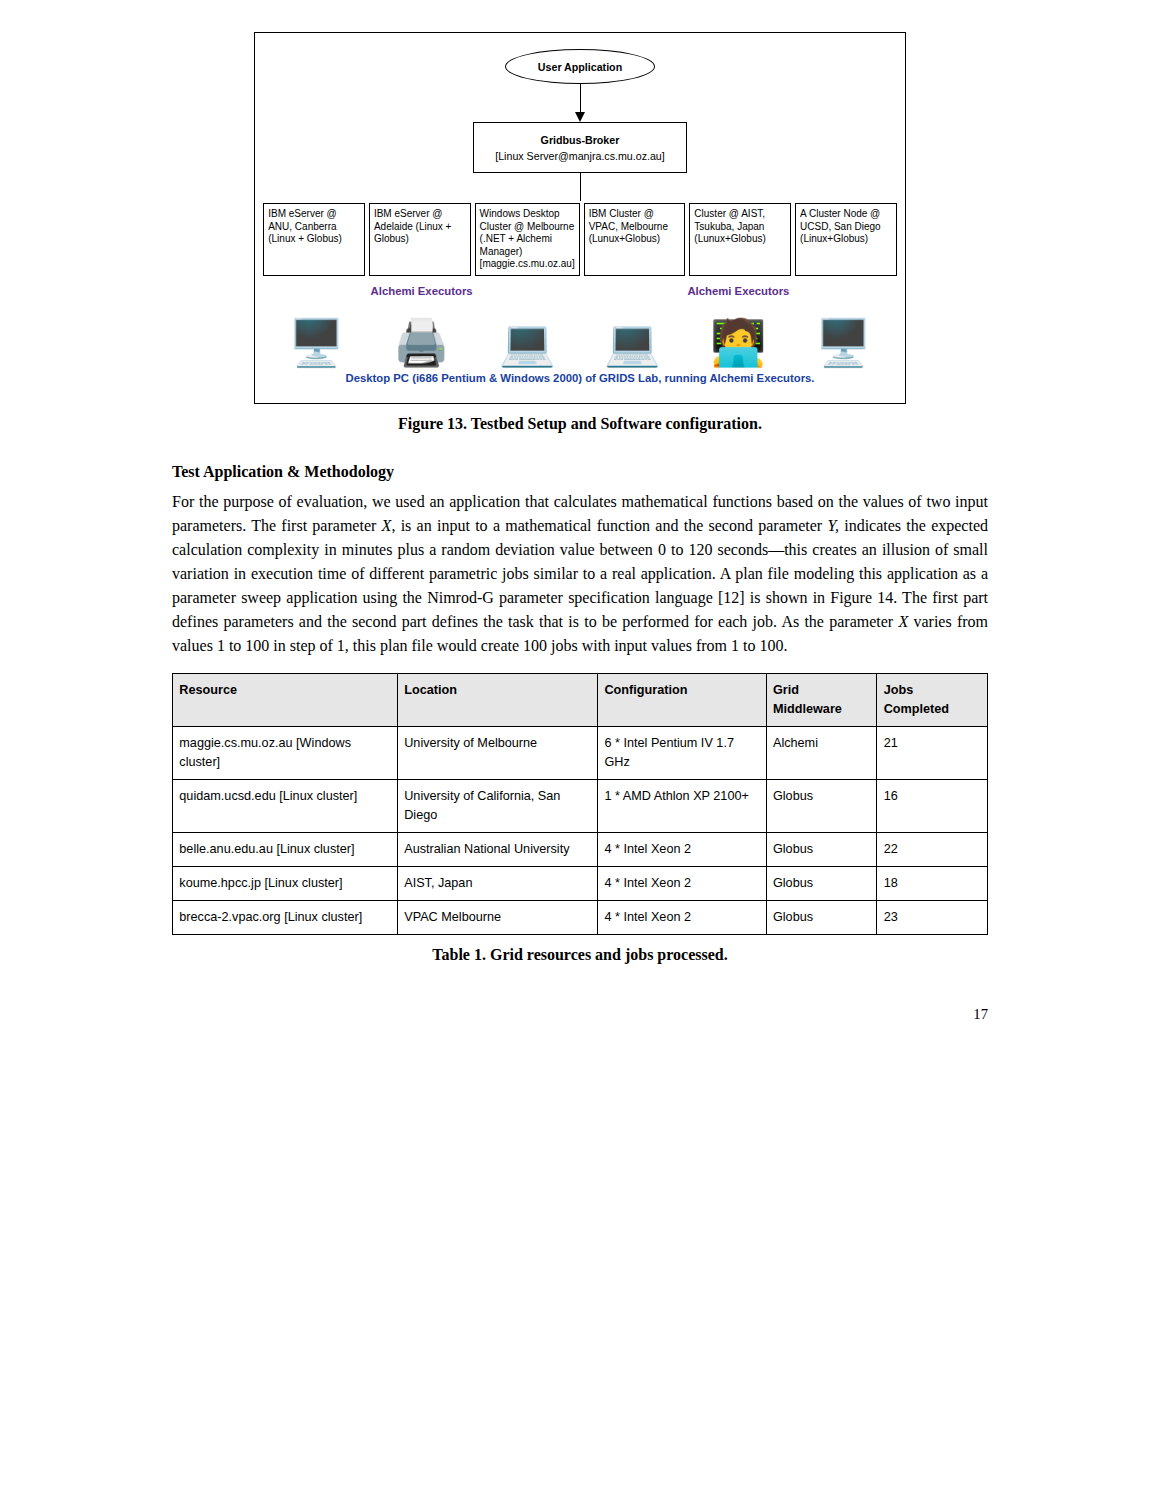User Application
Gridbus-Broker
[Linux Server@manjra.cs.mu.oz.au]
IBM eServer @ ANU, Canberra (Linux + Globus)
IBM eServer @ Adelaide (Linux + Globus)
Windows Desktop Cluster @ Melbourne (.NET + Alchemi Manager) [maggie.cs.mu.oz.au]
IBM Cluster @ VPAC, Melbourne (Lunux+Globus)
Cluster @ AIST, Tsukuba, Japan (Lunux+Globus)
A Cluster Node @ UCSD, San Diego (Linux+Globus)
Alchemi Executors Alchemi Executors
🖥️ 🖨️ 💻 💻 🧑‍💻 🖥️
Desktop PC (i686 Pentium & Windows 2000) of GRIDS Lab, running Alchemi Executors.
Figure 13. Testbed Setup and Software configuration.
Test Application & Methodology
For the purpose of evaluation, we used an application that calculates mathematical functions based on the values of two input parameters. The first parameter X, is an input to a mathematical function and the second parameter Y, indicates the expected calculation complexity in minutes plus a random deviation value between 0 to 120 seconds—this creates an illusion of small variation in execution time of different parametric jobs similar to a real application. A plan file modeling this application as a parameter sweep application using the Nimrod-G parameter specification language [12] is shown in Figure 14. The first part defines parameters and the second part defines the task that is to be performed for each job. As the parameter X varies from values 1 to 100 in step of 1, this plan file would create 100 jobs with input values from 1 to 100.
| Resource | Location | Configuration | Grid Middleware | Jobs Completed |
| --- | --- | --- | --- | --- |
| maggie.cs.mu.oz.au [Windows cluster] | University of Melbourne | 6 * Intel Pentium IV 1.7 GHz | Alchemi | 21 |
| quidam.ucsd.edu [Linux cluster] | University of California, San Diego | 1 * AMD Athlon XP 2100+ | Globus | 16 |
| belle.anu.edu.au [Linux cluster] | Australian National University | 4 * Intel Xeon 2 | Globus | 22 |
| koume.hpcc.jp [Linux cluster] | AIST, Japan | 4 * Intel Xeon 2 | Globus | 18 |
| brecca-2.vpac.org [Linux cluster] | VPAC Melbourne | 4 * Intel Xeon 2 | Globus | 23 |
Table 1. Grid resources and jobs processed.
17